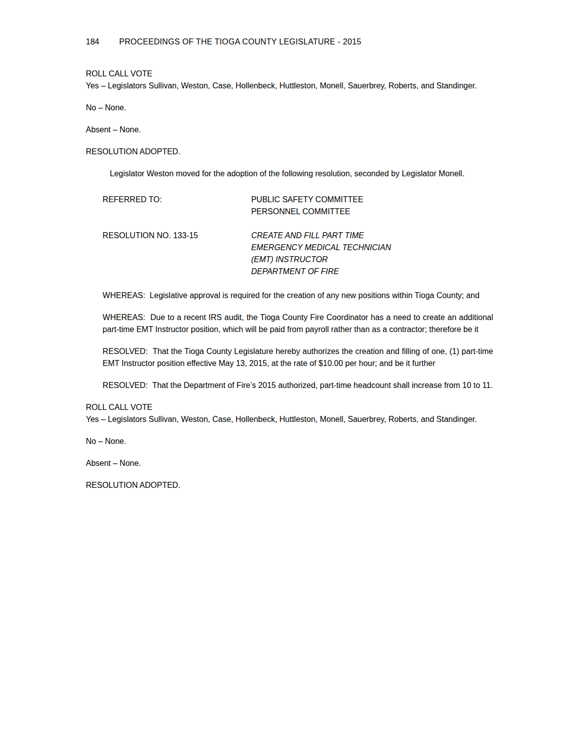184 PROCEEDINGS OF THE TIOGA COUNTY LEGISLATURE - 2015
ROLL CALL VOTE
Yes – Legislators Sullivan, Weston, Case, Hollenbeck, Huttleston, Monell, Sauerbrey, Roberts, and Standinger.
No – None.
Absent – None.
RESOLUTION ADOPTED.
Legislator Weston moved for the adoption of the following resolution, seconded by Legislator Monell.
REFERRED TO:
PUBLIC SAFETY COMMITTEE
PERSONNEL COMMITTEE
RESOLUTION NO. 133-15
CREATE AND FILL PART TIME
EMERGENCY MEDICAL TECHNICIAN
(EMT) INSTRUCTOR
DEPARTMENT OF FIRE
WHEREAS: Legislative approval is required for the creation of any new positions within Tioga County; and
WHEREAS: Due to a recent IRS audit, the Tioga County Fire Coordinator has a need to create an additional part-time EMT Instructor position, which will be paid from payroll rather than as a contractor; therefore be it
RESOLVED: That the Tioga County Legislature hereby authorizes the creation and filling of one, (1) part-time EMT Instructor position effective May 13, 2015, at the rate of $10.00 per hour; and be it further
RESOLVED: That the Department of Fire’s 2015 authorized, part-time headcount shall increase from 10 to 11.
ROLL CALL VOTE
Yes – Legislators Sullivan, Weston, Case, Hollenbeck, Huttleston, Monell, Sauerbrey, Roberts, and Standinger.
No – None.
Absent – None.
RESOLUTION ADOPTED.